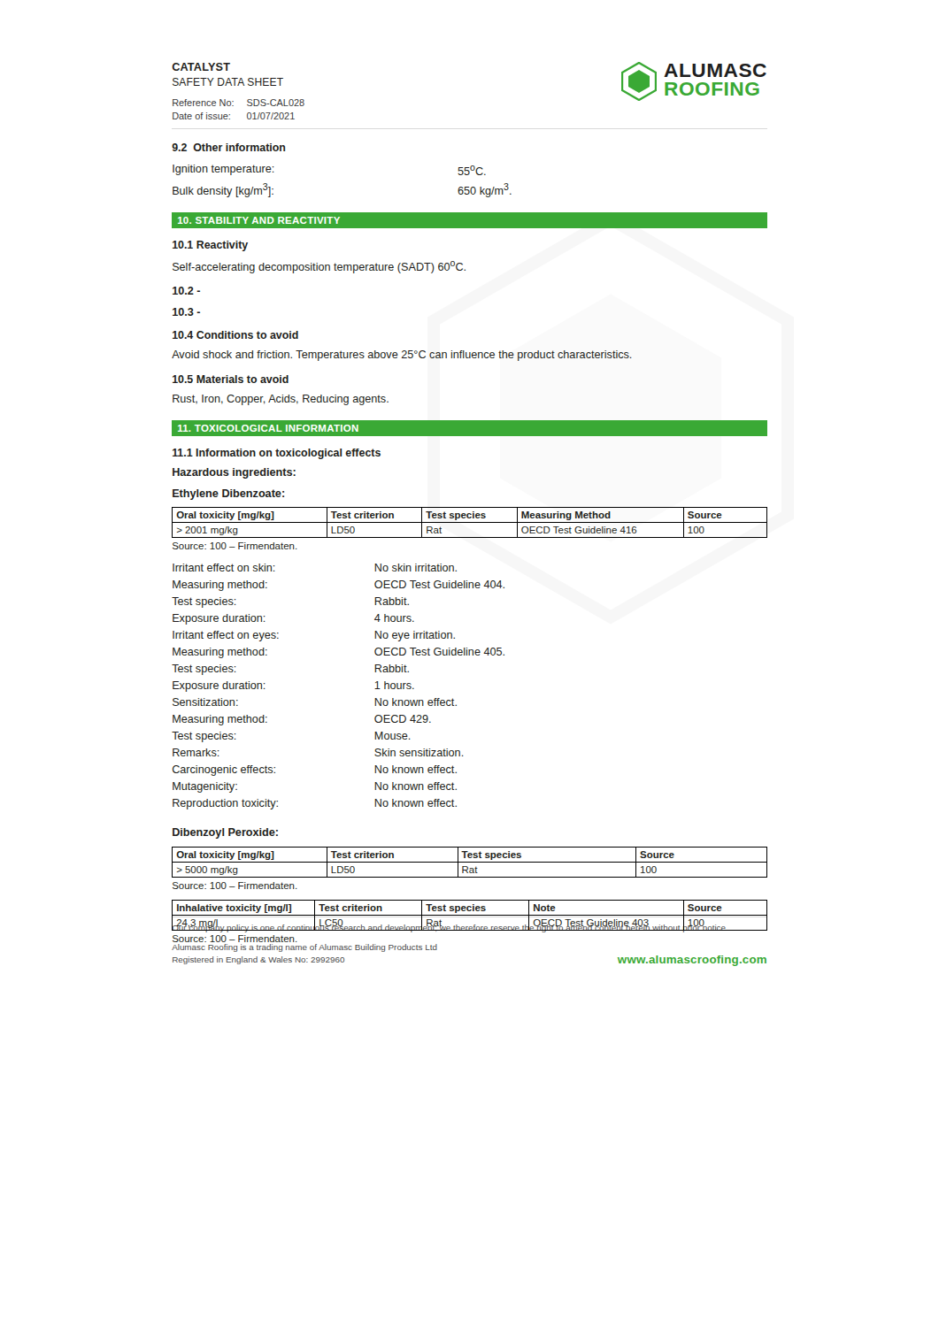CATALYST
SAFETY DATA SHEET
| Reference No: | SDS-CAL028 |
| Date of issue: | 01/07/2021 |
ALUMASC ROOFING
9.2 Other information
Ignition temperature:
55oC.
Bulk density [kg/m3]:
650 kg/m3.
10. STABILITY AND REACTIVITY
10.1 Reactivity
Self-accelerating decomposition temperature (SADT) 60oC.
10.2 -
10.3 -
10.4 Conditions to avoid
Avoid shock and friction. Temperatures above 25°C can influence the product characteristics.
10.5 Materials to avoid
Rust, Iron, Copper, Acids, Reducing agents.
11. TOXICOLOGICAL INFORMATION
11.1 Information on toxicological effects
Hazardous ingredients:
Ethylene Dibenzoate:
| Oral toxicity [mg/kg] | Test criterion | Test species | Measuring Method | Source |
| --- | --- | --- | --- | --- |
| > 2001 mg/kg | LD50 | Rat | OECD Test Guideline 416 | 100 |
Source: 100 – Firmendaten.
Irritant effect on skin:
No skin irritation.
Measuring method:
OECD Test Guideline 404.
Test species:
Rabbit.
Exposure duration:
4 hours.
Irritant effect on eyes:
No eye irritation.
Measuring method:
OECD Test Guideline 405.
Test species:
Rabbit.
Exposure duration:
1 hours.
Sensitization:
No known effect.
Measuring method:
OECD 429.
Test species:
Mouse.
Remarks:
Skin sensitization.
Carcinogenic effects:
No known effect.
Mutagenicity:
No known effect.
Reproduction toxicity:
No known effect.
Dibenzoyl Peroxide:
| Oral toxicity [mg/kg] | Test criterion | Test species | Source |
| --- | --- | --- | --- |
| > 5000 mg/kg | LD50 | Rat | 100 |
Source: 100 – Firmendaten.
| Inhalative toxicity [mg/l] | Test criterion | Test species | Note | Source |
| --- | --- | --- | --- | --- |
| 24,3 mg/l | LC50 | Rat | OECD Test Guideline 403 | 100 |
Source: 100 – Firmendaten.
Our company policy is one of continuous research and development; we therefore reserve the right to amend content herein without prior notice.
Alumasc Roofing is a trading name of Alumasc Building Products Ltd
Registered in England & Wales No: 2992960
www.alumascroofing.com